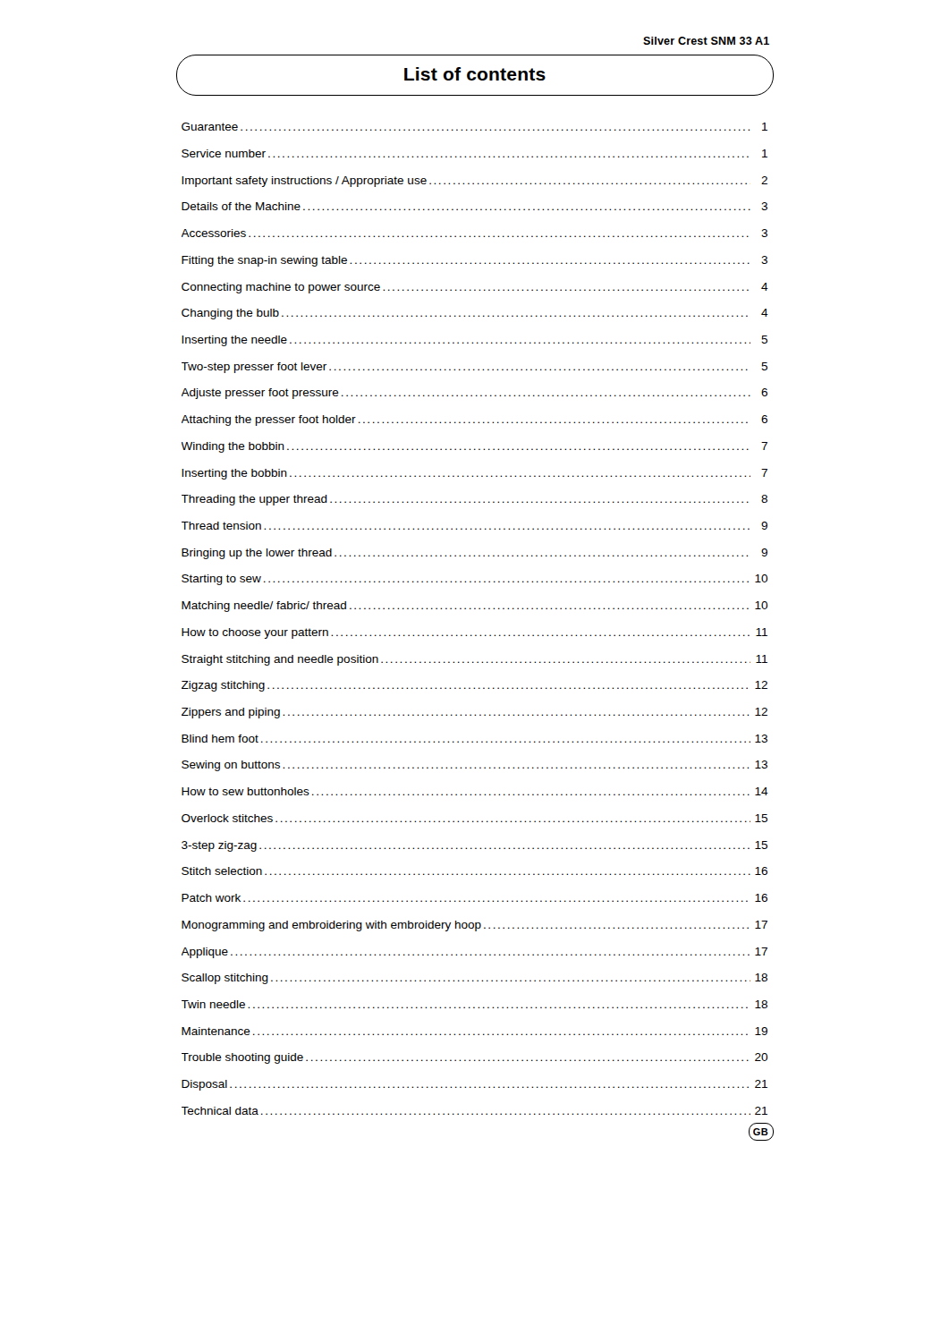Silver Crest SNM 33 A1
List of contents
Guarantee.......................................................................................................................................... 1
Service number.......................................................................................................................................... 1
Important safety instructions / Appropriate use.......................................................................................................................................... 2
Details of the Machine.......................................................................................................................................... 3
Accessories.......................................................................................................................................... 3
Fitting the snap-in sewing table.......................................................................................................................................... 3
Connecting machine to power source.......................................................................................................................................... 4
Changing the bulb.......................................................................................................................................... 4
Inserting the needle.......................................................................................................................................... 5
Two-step presser foot lever.......................................................................................................................................... 5
Adjuste presser foot pressure.......................................................................................................................................... 6
Attaching the presser foot holder.......................................................................................................................................... 6
Winding the bobbin.......................................................................................................................................... 7
Inserting the bobbin.......................................................................................................................................... 7
Threading the upper thread.......................................................................................................................................... 8
Thread tension.......................................................................................................................................... 9
Bringing up the lower thread.......................................................................................................................................... 9
Starting to sew.......................................................................................................................................... 10
Matching needle/ fabric/ thread.......................................................................................................................................... 10
How to choose your pattern.......................................................................................................................................... 11
Straight stitching and needle position.......................................................................................................................................... 11
Zigzag stitching.......................................................................................................................................... 12
Zippers and piping.......................................................................................................................................... 12
Blind hem foot.......................................................................................................................................... 13
Sewing on buttons.......................................................................................................................................... 13
How to sew buttonholes.......................................................................................................................................... 14
Overlock stitches.......................................................................................................................................... 15
3-step zig-zag.......................................................................................................................................... 15
Stitch selection.......................................................................................................................................... 16
Patch work.......................................................................................................................................... 16
Monogramming and embroidering with embroidery hoop.......................................................................................................................................... 17
Applique.......................................................................................................................................... 17
Scallop stitching.......................................................................................................................................... 18
Twin needle.......................................................................................................................................... 18
Maintenance.......................................................................................................................................... 19
Trouble shooting guide.......................................................................................................................................... 20
Disposal.......................................................................................................................................... 21
Technical data.......................................................................................................................................... 21
GB